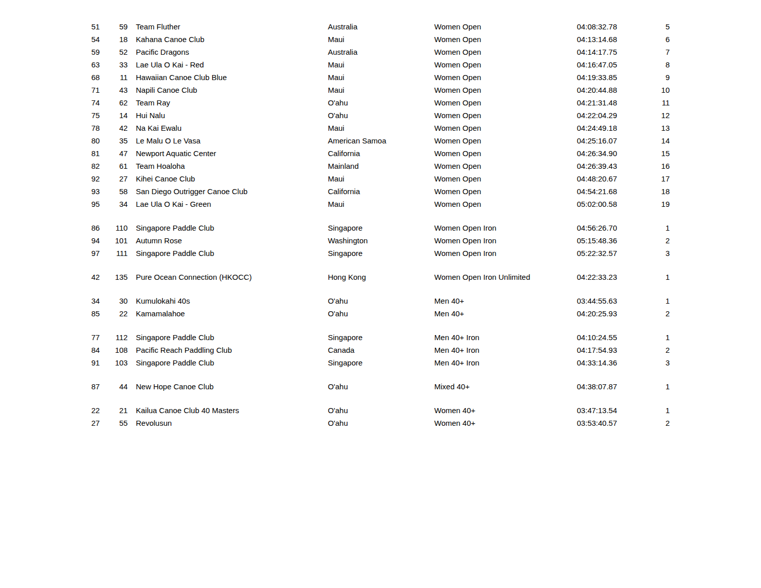| 51 | 59 | Team Fluther | Australia | Women Open | 04:08:32.78 | 5 |
| 54 | 18 | Kahana Canoe Club | Maui | Women Open | 04:13:14.68 | 6 |
| 59 | 52 | Pacific Dragons | Australia | Women Open | 04:14:17.75 | 7 |
| 63 | 33 | Lae Ula O Kai - Red | Maui | Women Open | 04:16:47.05 | 8 |
| 68 | 11 | Hawaiian Canoe Club Blue | Maui | Women Open | 04:19:33.85 | 9 |
| 71 | 43 | Napili Canoe Club | Maui | Women Open | 04:20:44.88 | 10 |
| 74 | 62 | Team Ray | O'ahu | Women Open | 04:21:31.48 | 11 |
| 75 | 14 | Hui Nalu | O'ahu | Women Open | 04:22:04.29 | 12 |
| 78 | 42 | Na Kai Ewalu | Maui | Women Open | 04:24:49.18 | 13 |
| 80 | 35 | Le Malu O Le Vasa | American Samoa | Women Open | 04:25:16.07 | 14 |
| 81 | 47 | Newport Aquatic Center | California | Women Open | 04:26:34.90 | 15 |
| 82 | 61 | Team Hoaloha | Mainland | Women Open | 04:26:39.43 | 16 |
| 92 | 27 | Kihei Canoe Club | Maui | Women Open | 04:48:20.67 | 17 |
| 93 | 58 | San Diego Outrigger Canoe Club | California | Women Open | 04:54:21.68 | 18 |
| 95 | 34 | Lae Ula O Kai - Green | Maui | Women Open | 05:02:00.58 | 19 |
| 86 | 110 | Singapore Paddle Club | Singapore | Women Open Iron | 04:56:26.70 | 1 |
| 94 | 101 | Autumn Rose | Washington | Women Open Iron | 05:15:48.36 | 2 |
| 97 | 111 | Singapore Paddle Club | Singapore | Women Open Iron | 05:22:32.57 | 3 |
| 42 | 135 | Pure Ocean Connection (HKOCC) | Hong Kong | Women Open Iron Unlimited | 04:22:33.23 | 1 |
| 34 | 30 | Kumulokahi 40s | O'ahu | Men 40+ | 03:44:55.63 | 1 |
| 85 | 22 | Kamamalahoe | O'ahu | Men 40+ | 04:20:25.93 | 2 |
| 77 | 112 | Singapore Paddle Club | Singapore | Men 40+ Iron | 04:10:24.55 | 1 |
| 84 | 108 | Pacific Reach Paddling Club | Canada | Men 40+ Iron | 04:17:54.93 | 2 |
| 91 | 103 | Singapore Paddle Club | Singapore | Men 40+ Iron | 04:33:14.36 | 3 |
| 87 | 44 | New Hope Canoe Club | O'ahu | Mixed 40+ | 04:38:07.87 | 1 |
| 22 | 21 | Kailua Canoe Club 40 Masters | O'ahu | Women 40+ | 03:47:13.54 | 1 |
| 27 | 55 | Revolusun | O'ahu | Women 40+ | 03:53:40.57 | 2 |